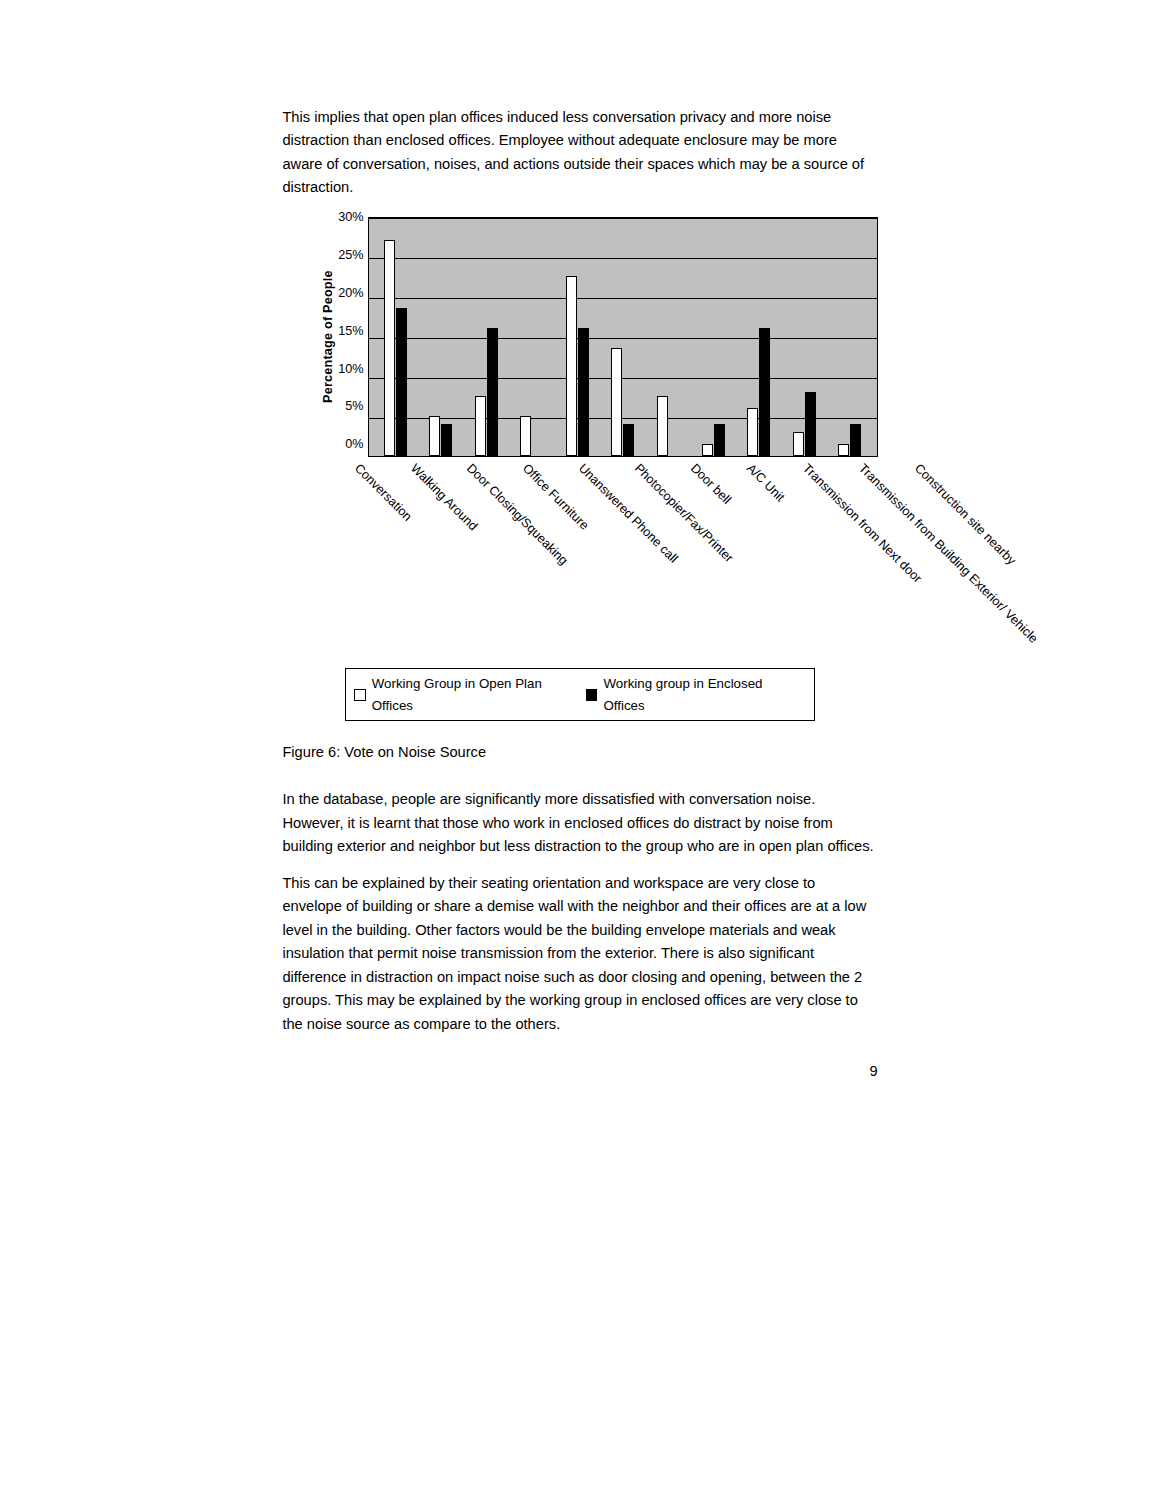This implies that open plan offices induced less conversation privacy and more noise distraction than enclosed offices. Employee without adequate enclosure may be more aware of conversation, noises, and actions outside their spaces which may be a source of distraction.
Percentage of People
30% 25% 20% 15% 10% 5% 0%
Conversation Walking Around Door Closing/Squeaking Office Furniture Unanswered Phone call Photocopier/Fax/Printer Door bell A/C Unit Transmission from Next door Transmission from Building Exterior/ Vehicle Construction site nearby
Working Group in Open Plan Offices
Working group in Enclosed Offices
Figure 6: Vote on Noise Source
In the database, people are significantly more dissatisfied with conversation noise. However, it is learnt that those who work in enclosed offices do distract by noise from building exterior and neighbor but less distraction to the group who are in open plan offices.
This can be explained by their seating orientation and workspace are very close to envelope of building or share a demise wall with the neighbor and their offices are at a low level in the building. Other factors would be the building envelope materials and weak insulation that permit noise transmission from the exterior. There is also significant difference in distraction on impact noise such as door closing and opening, between the 2 groups. This may be explained by the working group in enclosed offices are very close to the noise source as compare to the others.
9